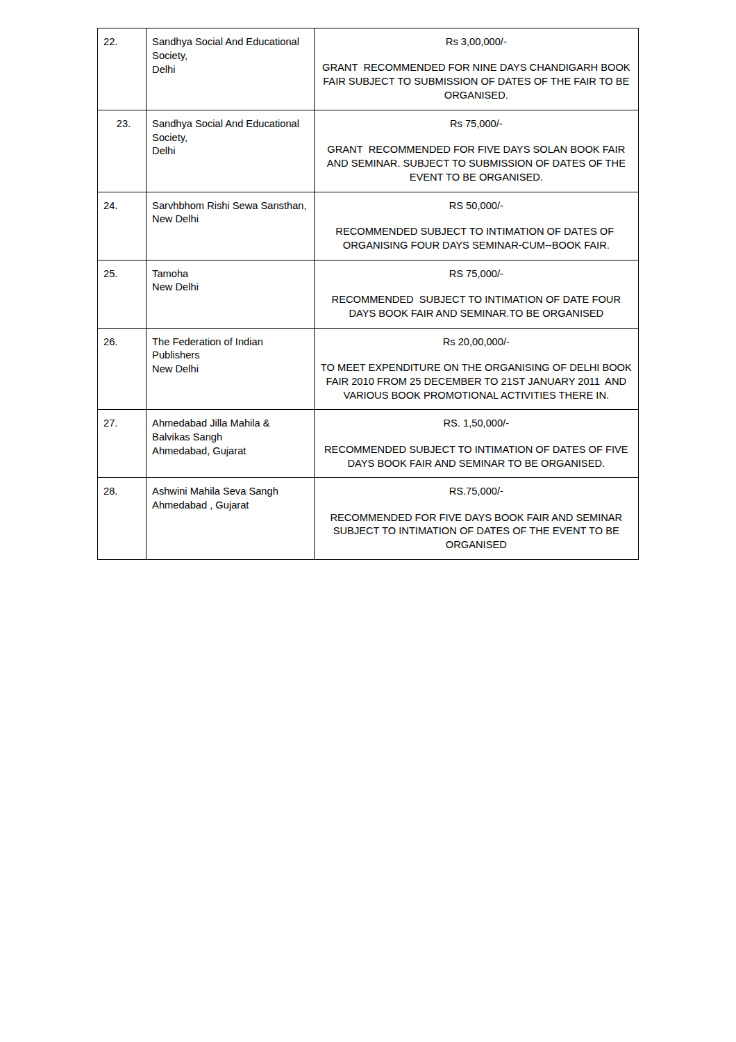| 22. | Sandhya Social And Educational Society, Delhi | Rs 3,00,000/- GRANT RECOMMENDED FOR NINE DAYS CHANDIGARH BOOK FAIR SUBJECT TO SUBMISSION OF DATES OF THE FAIR TO BE ORGANISED. |
| 23. | Sandhya Social And Educational Society, Delhi | Rs 75,000/- GRANT RECOMMENDED FOR FIVE DAYS SOLAN BOOK FAIR AND SEMINAR. SUBJECT TO SUBMISSION OF DATES OF THE EVENT TO BE ORGANISED. |
| 24. | Sarvhbhom Rishi Sewa Sansthan, New Delhi | RS 50,000/- RECOMMENDED SUBJECT TO INTIMATION OF DATES OF ORGANISING FOUR DAYS SEMINAR-CUM--BOOK FAIR. |
| 25. | Tamoha New Delhi | RS 75,000/- RECOMMENDED SUBJECT TO INTIMATION OF DATE FOUR DAYS BOOK FAIR AND SEMINAR.TO BE ORGANISED |
| 26. | The Federation of Indian Publishers New Delhi | Rs 20,00,000/- TO MEET EXPENDITURE ON THE ORGANISING OF DELHI BOOK FAIR 2010 FROM 25 DECEMBER TO 21ST JANUARY 2011 AND VARIOUS BOOK PROMOTIONAL ACTIVITIES THERE IN. |
| 27. | Ahmedabad Jilla Mahila & Balvikas Sangh Ahmedabad, Gujarat | RS. 1,50,000/- RECOMMENDED SUBJECT TO INTIMATION OF DATES OF FIVE DAYS BOOK FAIR AND SEMINAR TO BE ORGANISED. |
| 28. | Ashwini Mahila Seva Sangh Ahmedabad , Gujarat | RS.75,000/- RECOMMENDED FOR FIVE DAYS BOOK FAIR AND SEMINAR SUBJECT TO INTIMATION OF DATES OF THE EVENT TO BE ORGANISED |